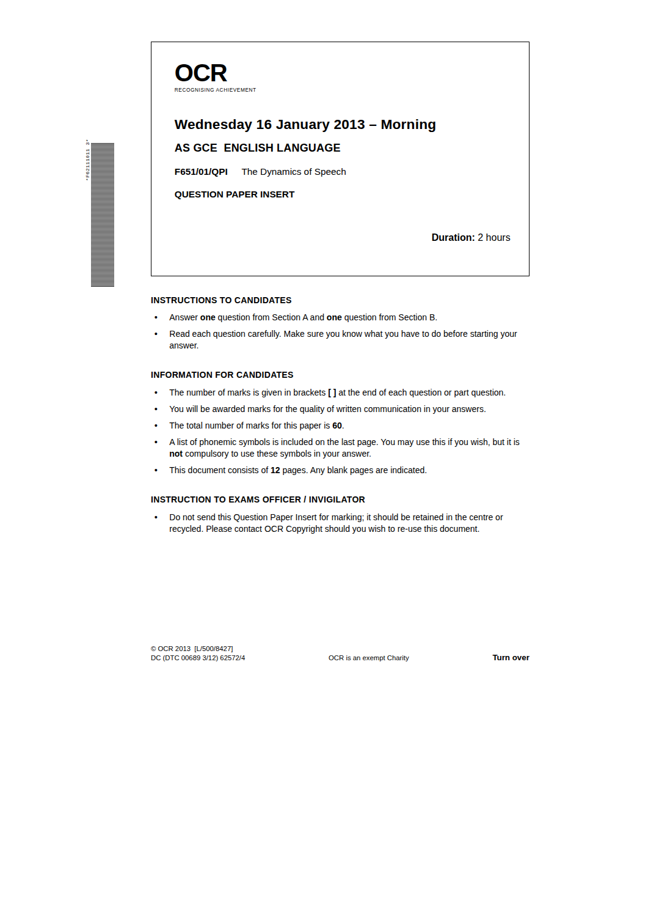*F62111011 3*
OCR
RECOGNISING ACHIEVEMENT
Wednesday 16 January 2013 – Morning
AS GCE ENGLISH LANGUAGE
F651/01/QPI The Dynamics of Speech
QUESTION PAPER INSERT
Duration: 2 hours
INSTRUCTIONS TO CANDIDATES
Answer one question from Section A and one question from Section B.
Read each question carefully. Make sure you know what you have to do before starting your answer.
INFORMATION FOR CANDIDATES
The number of marks is given in brackets [ ] at the end of each question or part question.
You will be awarded marks for the quality of written communication in your answers.
The total number of marks for this paper is 60.
A list of phonemic symbols is included on the last page. You may use this if you wish, but it is not compulsory to use these symbols in your answer.
This document consists of 12 pages. Any blank pages are indicated.
INSTRUCTION TO EXAMS OFFICER / INVIGILATOR
Do not send this Question Paper Insert for marking; it should be retained in the centre or recycled. Please contact OCR Copyright should you wish to re-use this document.
© OCR 2013 [L/500/8427]
DC (DTC 00689 3/12) 62572/4
OCR is an exempt Charity
Turn over